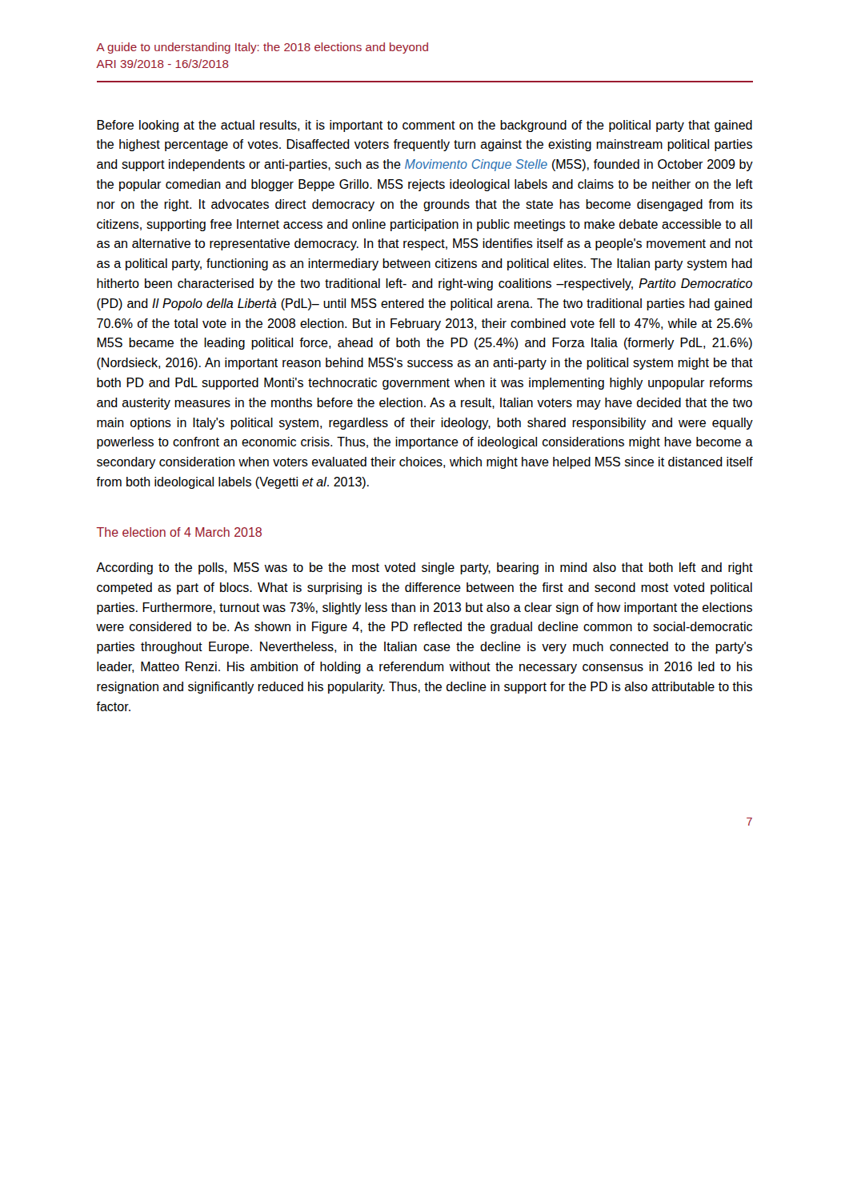A guide to understanding Italy: the 2018 elections and beyond ARI 39/2018 - 16/3/2018
Before looking at the actual results, it is important to comment on the background of the political party that gained the highest percentage of votes. Disaffected voters frequently turn against the existing mainstream political parties and support independents or anti-parties, such as the Movimento Cinque Stelle (M5S), founded in October 2009 by the popular comedian and blogger Beppe Grillo. M5S rejects ideological labels and claims to be neither on the left nor on the right. It advocates direct democracy on the grounds that the state has become disengaged from its citizens, supporting free Internet access and online participation in public meetings to make debate accessible to all as an alternative to representative democracy. In that respect, M5S identifies itself as a people's movement and not as a political party, functioning as an intermediary between citizens and political elites. The Italian party system had hitherto been characterised by the two traditional left- and right-wing coalitions –respectively, Partito Democratico (PD) and Il Popolo della Libertà (PdL)– until M5S entered the political arena. The two traditional parties had gained 70.6% of the total vote in the 2008 election. But in February 2013, their combined vote fell to 47%, while at 25.6% M5S became the leading political force, ahead of both the PD (25.4%) and Forza Italia (formerly PdL, 21.6%) (Nordsieck, 2016). An important reason behind M5S's success as an anti-party in the political system might be that both PD and PdL supported Monti's technocratic government when it was implementing highly unpopular reforms and austerity measures in the months before the election. As a result, Italian voters may have decided that the two main options in Italy's political system, regardless of their ideology, both shared responsibility and were equally powerless to confront an economic crisis. Thus, the importance of ideological considerations might have become a secondary consideration when voters evaluated their choices, which might have helped M5S since it distanced itself from both ideological labels (Vegetti et al. 2013).
The election of 4 March 2018
According to the polls, M5S was to be the most voted single party, bearing in mind also that both left and right competed as part of blocs. What is surprising is the difference between the first and second most voted political parties. Furthermore, turnout was 73%, slightly less than in 2013 but also a clear sign of how important the elections were considered to be. As shown in Figure 4, the PD reflected the gradual decline common to social-democratic parties throughout Europe. Nevertheless, in the Italian case the decline is very much connected to the party's leader, Matteo Renzi. His ambition of holding a referendum without the necessary consensus in 2016 led to his resignation and significantly reduced his popularity. Thus, the decline in support for the PD is also attributable to this factor.
7